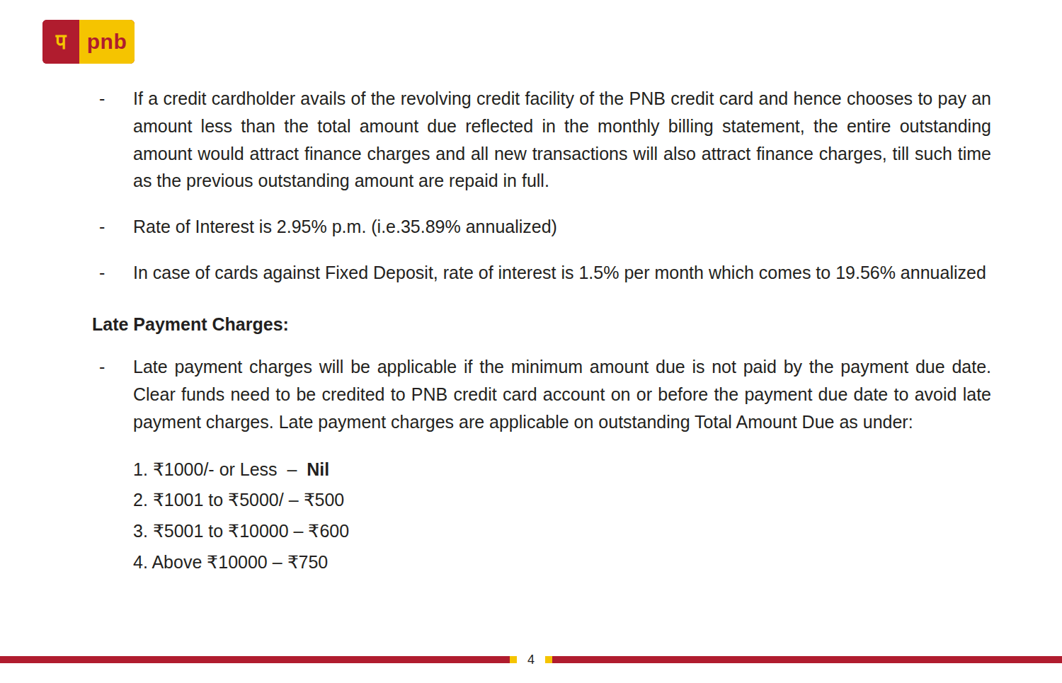प
pnb
If a credit cardholder avails of the revolving credit facility of the PNB credit card and hence chooses to pay an amount less than the total amount due reflected in the monthly billing statement, the entire outstanding amount would attract finance charges and all new transactions will also attract finance charges, till such time as the previous outstanding amount are repaid in full.
Rate of Interest is 2.95% p.m. (i.e.35.89% annualized)
In case of cards against Fixed Deposit, rate of interest is 1.5% per month which comes to 19.56% annualized
Late Payment Charges:
Late payment charges will be applicable if the minimum amount due is not paid by the payment due date. Clear funds need to be credited to PNB credit card account on or before the payment due date to avoid late payment charges. Late payment charges are applicable on outstanding Total Amount Due as under:
1. ₹1000/- or Less – Nil
2. ₹1001 to ₹5000/ – ₹500
3. ₹5001 to ₹10000 – ₹600
4. Above ₹10000 – ₹750
4